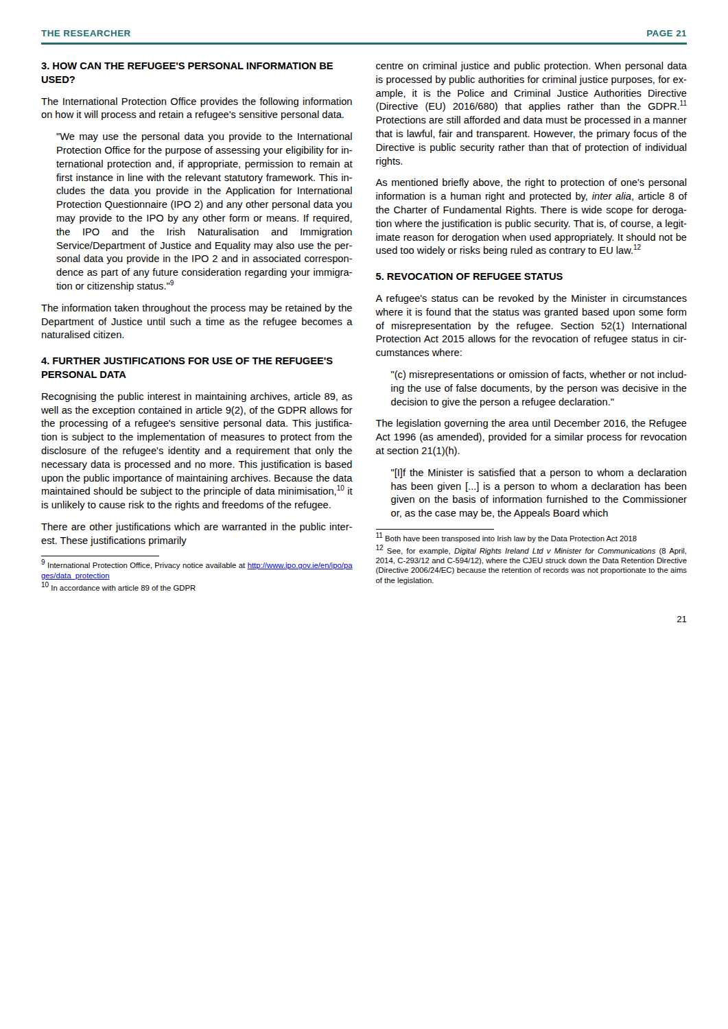THE RESEARCHER PAGE 21
3. HOW CAN THE REFUGEE'S PERSONAL INFORMATION BE USED?
The International Protection Office provides the following information on how it will process and retain a refugee's sensitive personal data.
"We may use the personal data you provide to the International Protection Office for the purpose of assessing your eligibility for international protection and, if appropriate, permission to remain at first instance in line with the relevant statutory framework. This includes the data you provide in the Application for International Protection Questionnaire (IPO 2) and any other personal data you may provide to the IPO by any other form or means. If required, the IPO and the Irish Naturalisation and Immigration Service/Department of Justice and Equality may also use the personal data you provide in the IPO 2 and in associated correspondence as part of any future consideration regarding your immigration or citizenship status."9
The information taken throughout the process may be retained by the Department of Justice until such a time as the refugee becomes a naturalised citizen.
4. FURTHER JUSTIFICATIONS FOR USE OF THE REFUGEE'S PERSONAL DATA
Recognising the public interest in maintaining archives, article 89, as well as the exception contained in article 9(2), of the GDPR allows for the processing of a refugee's sensitive personal data. This justification is subject to the implementation of measures to protect from the disclosure of the refugee's identity and a requirement that only the necessary data is processed and no more. This justification is based upon the public importance of maintaining archives. Because the data maintained should be subject to the principle of data minimisation,10 it is unlikely to cause risk to the rights and freedoms of the refugee.
There are other justifications which are warranted in the public interest. These justifications primarily
9 International Protection Office, Privacy notice available at http://www.ipo.gov.ie/en/ipo/pages/data_protection
10 In accordance with article 89 of the GDPR
centre on criminal justice and public protection. When personal data is processed by public authorities for criminal justice purposes, for example, it is the Police and Criminal Justice Authorities Directive (Directive (EU) 2016/680) that applies rather than the GDPR.11 Protections are still afforded and data must be processed in a manner that is lawful, fair and transparent. However, the primary focus of the Directive is public security rather than that of protection of individual rights.
As mentioned briefly above, the right to protection of one's personal information is a human right and protected by, inter alia, article 8 of the Charter of Fundamental Rights. There is wide scope for derogation where the justification is public security. That is, of course, a legitimate reason for derogation when used appropriately. It should not be used too widely or risks being ruled as contrary to EU law.12
5. REVOCATION OF REFUGEE STATUS
A refugee's status can be revoked by the Minister in circumstances where it is found that the status was granted based upon some form of misrepresentation by the refugee. Section 52(1) International Protection Act 2015 allows for the revocation of refugee status in circumstances where:
"(c) misrepresentations or omission of facts, whether or not including the use of false documents, by the person was decisive in the decision to give the person a refugee declaration."
The legislation governing the area until December 2016, the Refugee Act 1996 (as amended), provided for a similar process for revocation at section 21(1)(h).
"[I]f the Minister is satisfied that a person to whom a declaration has been given [...] is a person to whom a declaration has been given on the basis of information furnished to the Commissioner or, as the case may be, the Appeals Board which
11 Both have been transposed into Irish law by the Data Protection Act 2018
12 See, for example, Digital Rights Ireland Ltd v Minister for Communications (8 April, 2014, C-293/12 and C-594/12), where the CJEU struck down the Data Retention Directive (Directive 2006/24/EC) because the retention of records was not proportionate to the aims of the legislation.
21